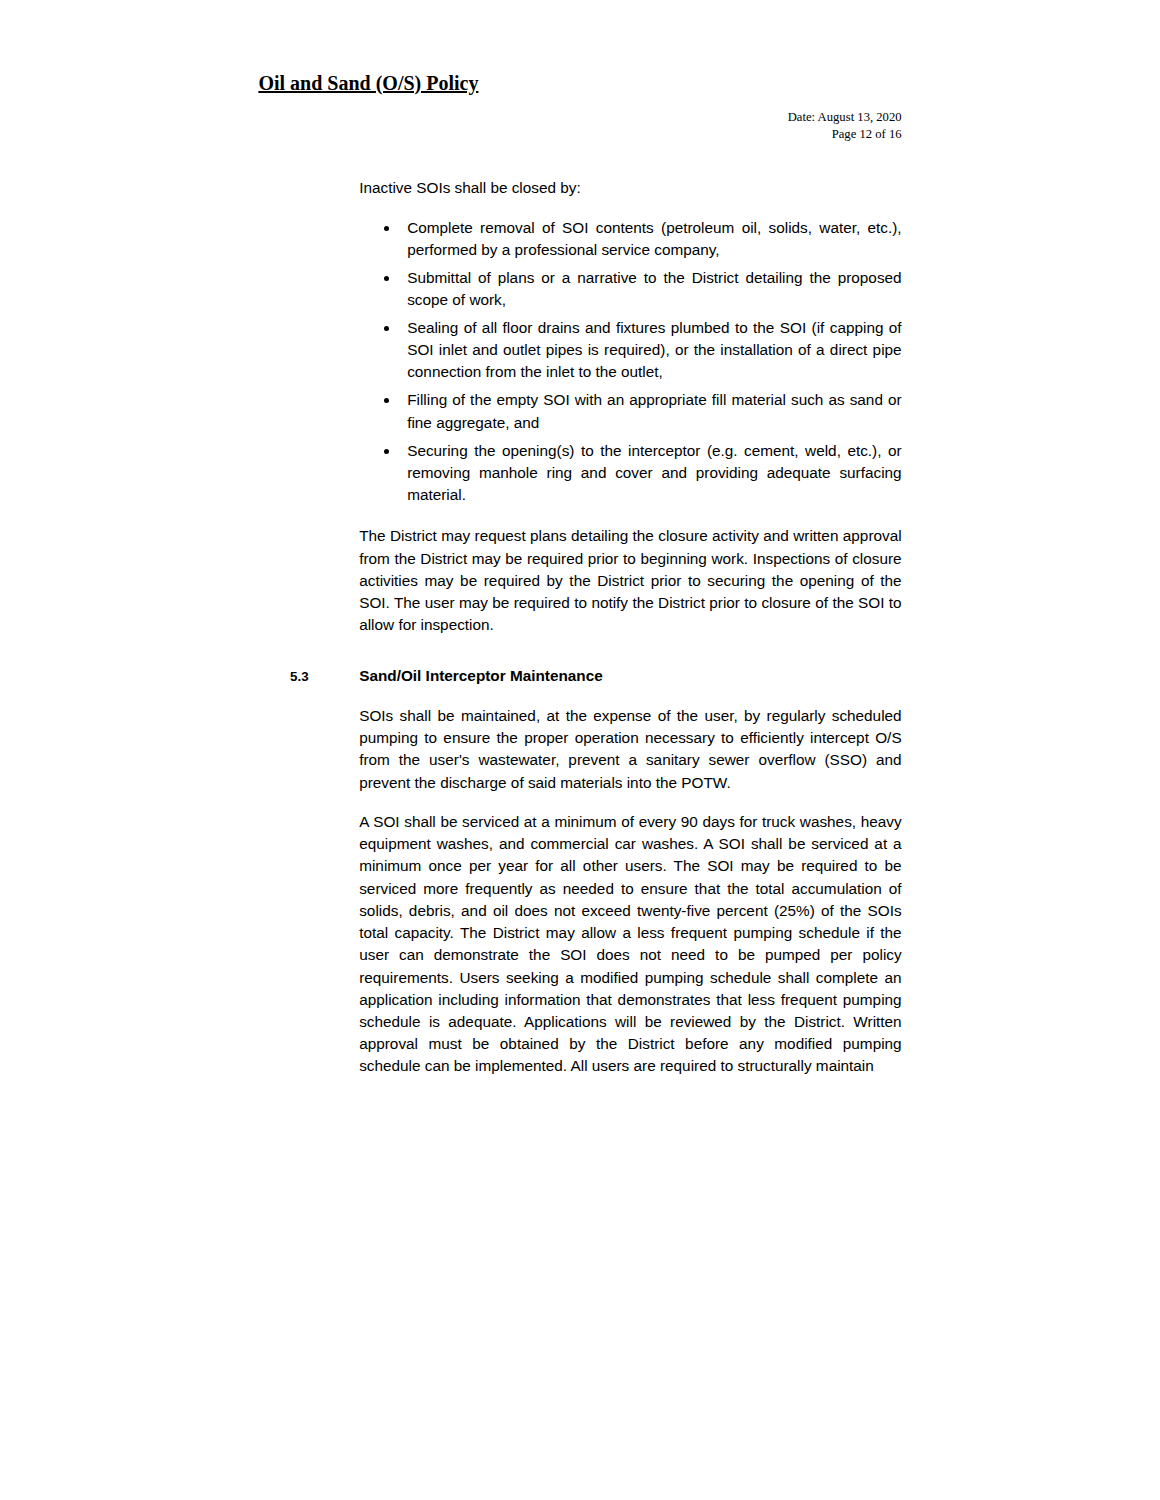Oil and Sand (O/S) Policy
Date: August 13, 2020
Page 12 of 16
Inactive SOIs shall be closed by:
Complete removal of SOI contents (petroleum oil, solids, water, etc.), performed by a professional service company,
Submittal of plans or a narrative to the District detailing the proposed scope of work,
Sealing of all floor drains and fixtures plumbed to the SOI (if capping of SOI inlet and outlet pipes is required), or the installation of a direct pipe connection from the inlet to the outlet,
Filling of the empty SOI with an appropriate fill material such as sand or fine aggregate, and
Securing the opening(s) to the interceptor (e.g. cement, weld, etc.), or removing manhole ring and cover and providing adequate surfacing material.
The District may request plans detailing the closure activity and written approval from the District may be required prior to beginning work. Inspections of closure activities may be required by the District prior to securing the opening of the SOI. The user may be required to notify the District prior to closure of the SOI to allow for inspection.
5.3 Sand/Oil Interceptor Maintenance
SOIs shall be maintained, at the expense of the user, by regularly scheduled pumping to ensure the proper operation necessary to efficiently intercept O/S from the user's wastewater, prevent a sanitary sewer overflow (SSO) and prevent the discharge of said materials into the POTW.
A SOI shall be serviced at a minimum of every 90 days for truck washes, heavy equipment washes, and commercial car washes. A SOI shall be serviced at a minimum once per year for all other users. The SOI may be required to be serviced more frequently as needed to ensure that the total accumulation of solids, debris, and oil does not exceed twenty-five percent (25%) of the SOIs total capacity. The District may allow a less frequent pumping schedule if the user can demonstrate the SOI does not need to be pumped per policy requirements. Users seeking a modified pumping schedule shall complete an application including information that demonstrates that less frequent pumping schedule is adequate. Applications will be reviewed by the District. Written approval must be obtained by the District before any modified pumping schedule can be implemented. All users are required to structurally maintain